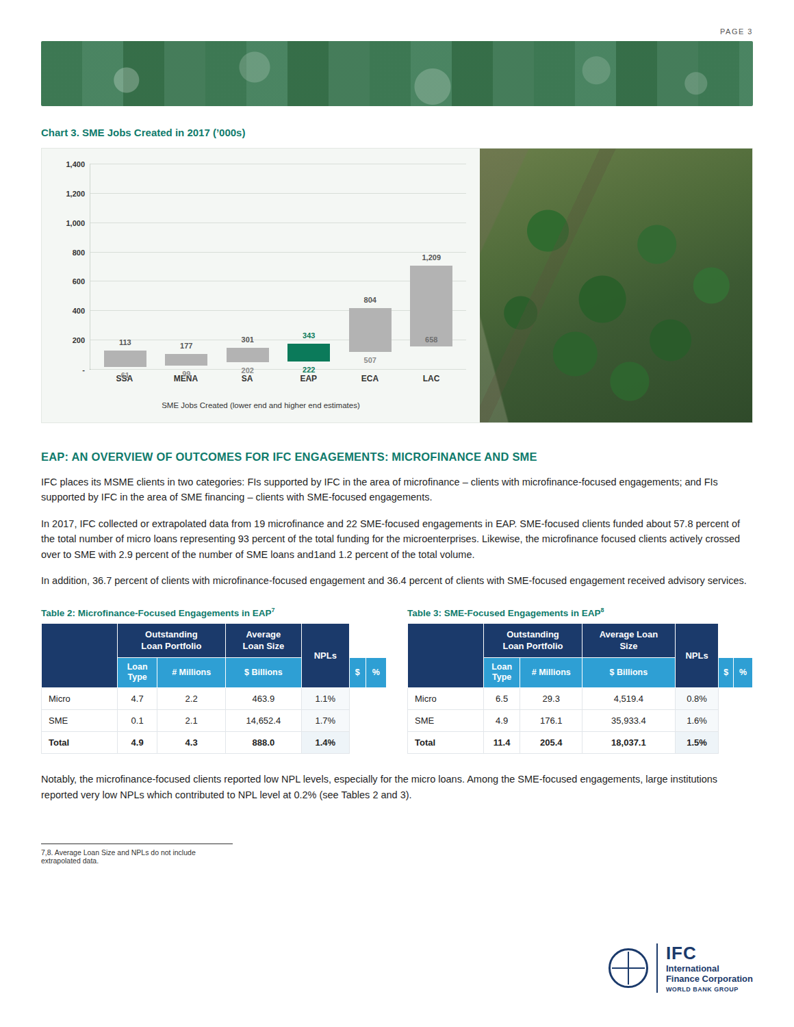PAGE 3
Chart 3. SME Jobs Created in 2017 (’000s)
1,400
1,200
1,000
800
600
400
200
-
113 61
177 99
301 202
343 222
804 507
1,209 658
SSA MENA SA EAP ECA LAC
SME Jobs Created (lower end and higher end estimates)
EAP: AN OVERVIEW OF OUTCOMES FOR IFC ENGAGEMENTS: MICROFINANCE AND SME
IFC places its MSME clients in two categories: FIs supported by IFC in the area of microfinance – clients with microfinance-focused engagements; and FIs supported by IFC in the area of SME financing – clients with SME-focused engagements.
In 2017, IFC collected or extrapolated data from 19 microfinance and 22 SME-focused engagements in EAP. SME-focused clients funded about 57.8 percent of the total number of micro loans representing 93 percent of the total funding for the microenterprises. Likewise, the microfinance focused clients actively crossed over to SME with 2.9 percent of the number of SME loans and1and 1.2 percent of the total volume.
In addition, 36.7 percent of clients with microfinance-focused engagement and 36.4 percent of clients with SME-focused engagement received advisory services.
Table 2: Microfinance-Focused Engagements in EAP7
| | Outstanding Loan Portfolio | Average Loan Size | NPLs |
| --- | --- | --- | --- |
| Loan Type | # Millions | $ Billions | $ | % |
| Micro | 4.7 | 2.2 | 463.9 | 1.1% |
| SME | 0.1 | 2.1 | 14,652.4 | 1.7% |
| Total | 4.9 | 4.3 | 888.0 | 1.4% |
Table 3: SME-Focused Engagements in EAP8
| | Outstanding Loan Portfolio | Average Loan Size | NPLs |
| --- | --- | --- | --- |
| Loan Type | # Millions | $ Billions | $ | % |
| Micro | 6.5 | 29.3 | 4,519.4 | 0.8% |
| SME | 4.9 | 176.1 | 35,933.4 | 1.6% |
| Total | 11.4 | 205.4 | 18,037.1 | 1.5% |
Notably, the microfinance-focused clients reported low NPL levels, especially for the micro loans. Among the SME-focused engagements, large institutions reported very low NPLs which contributed to NPL level at 0.2% (see Tables 2 and 3).
7,8. Average Loan Size and NPLs do not include extrapolated data.
IFC
International
Finance Corporation
WORLD BANK GROUP